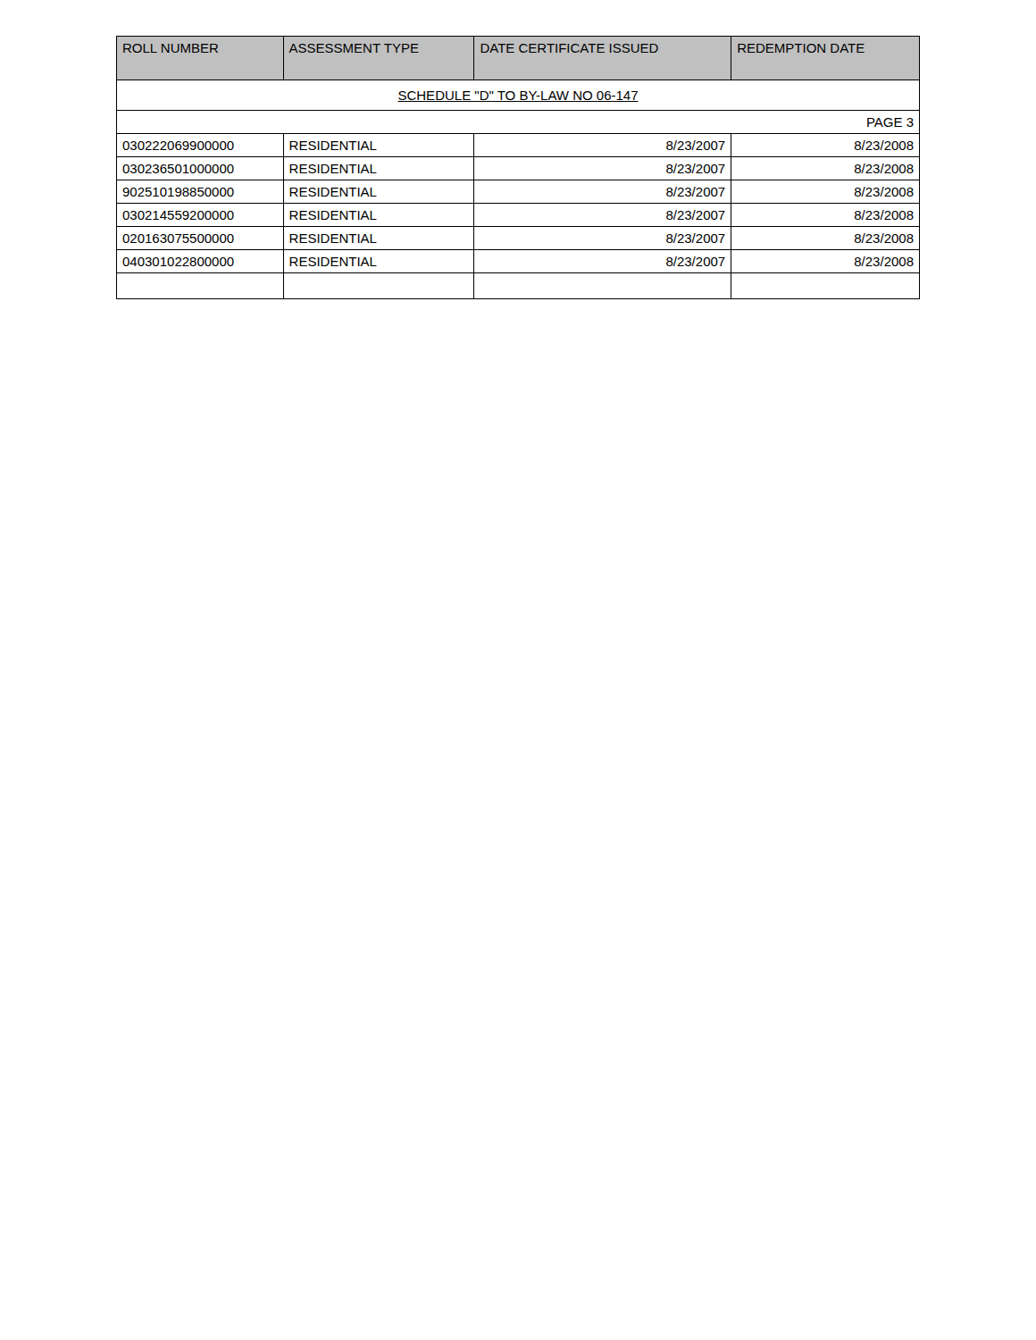| SCHEDULE "D" TO BY-LAW NO 06-147 |
| | | | PAGE 3 |
| ROLL NUMBER | ASSESSMENT TYPE | DATE CERTIFICATE ISSUED | REDEMPTION DATE |
| 030222069900000 | RESIDENTIAL | 8/23/2007 | 8/23/2008 |
| 030236501000000 | RESIDENTIAL | 8/23/2007 | 8/23/2008 |
| 902510198850000 | RESIDENTIAL | 8/23/2007 | 8/23/2008 |
| 030214559200000 | RESIDENTIAL | 8/23/2007 | 8/23/2008 |
| 020163075500000 | RESIDENTIAL | 8/23/2007 | 8/23/2008 |
| 040301022800000 | RESIDENTIAL | 8/23/2007 | 8/23/2008 |